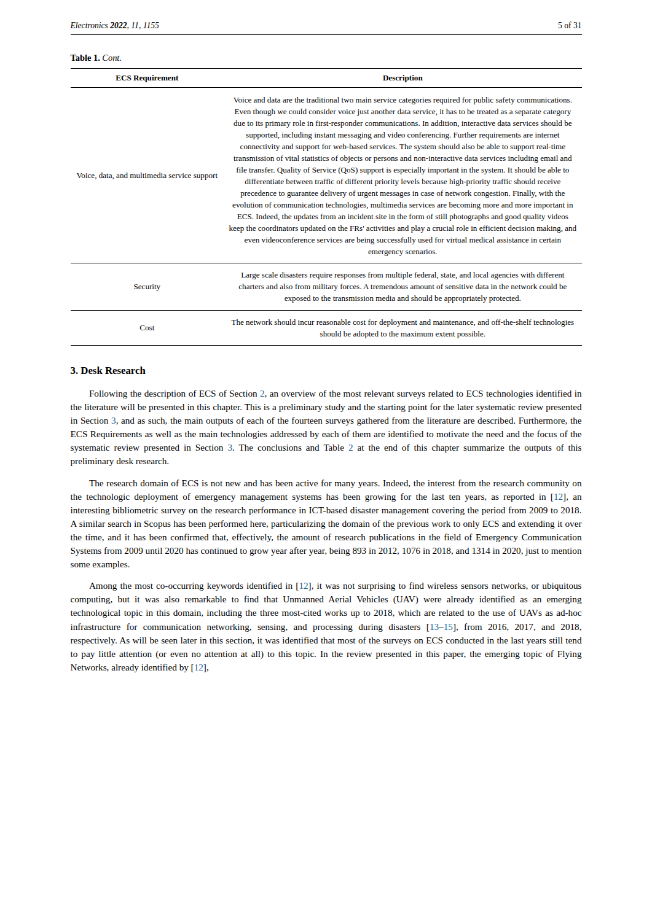Electronics 2022, 11, 1155 5 of 31
Table 1. Cont.
| ECS Requirement | Description |
| --- | --- |
| Voice, data, and multimedia service support | Voice and data are the traditional two main service categories required for public safety communications. Even though we could consider voice just another data service, it has to be treated as a separate category due to its primary role in first-responder communications. In addition, interactive data services should be supported, including instant messaging and video conferencing. Further requirements are internet connectivity and support for web-based services. The system should also be able to support real-time transmission of vital statistics of objects or persons and non-interactive data services including email and file transfer. Quality of Service (QoS) support is especially important in the system. It should be able to differentiate between traffic of different priority levels because high-priority traffic should receive precedence to guarantee delivery of urgent messages in case of network congestion. Finally, with the evolution of communication technologies, multimedia services are becoming more and more important in ECS. Indeed, the updates from an incident site in the form of still photographs and good quality videos keep the coordinators updated on the FRs' activities and play a crucial role in efficient decision making, and even videoconference services are being successfully used for virtual medical assistance in certain emergency scenarios. |
| Security | Large scale disasters require responses from multiple federal, state, and local agencies with different charters and also from military forces. A tremendous amount of sensitive data in the network could be exposed to the transmission media and should be appropriately protected. |
| Cost | The network should incur reasonable cost for deployment and maintenance, and off-the-shelf technologies should be adopted to the maximum extent possible. |
3. Desk Research
Following the description of ECS of Section 2, an overview of the most relevant surveys related to ECS technologies identified in the literature will be presented in this chapter. This is a preliminary study and the starting point for the later systematic review presented in Section 3, and as such, the main outputs of each of the fourteen surveys gathered from the literature are described. Furthermore, the ECS Requirements as well as the main technologies addressed by each of them are identified to motivate the need and the focus of the systematic review presented in Section 3. The conclusions and Table 2 at the end of this chapter summarize the outputs of this preliminary desk research.
The research domain of ECS is not new and has been active for many years. Indeed, the interest from the research community on the technologic deployment of emergency management systems has been growing for the last ten years, as reported in [12], an interesting bibliometric survey on the research performance in ICT-based disaster management covering the period from 2009 to 2018. A similar search in Scopus has been performed here, particularizing the domain of the previous work to only ECS and extending it over the time, and it has been confirmed that, effectively, the amount of research publications in the field of Emergency Communication Systems from 2009 until 2020 has continued to grow year after year, being 893 in 2012, 1076 in 2018, and 1314 in 2020, just to mention some examples.
Among the most co-occurring keywords identified in [12], it was not surprising to find wireless sensors networks, or ubiquitous computing, but it was also remarkable to find that Unmanned Aerial Vehicles (UAV) were already identified as an emerging technological topic in this domain, including the three most-cited works up to 2018, which are related to the use of UAVs as ad-hoc infrastructure for communication networking, sensing, and processing during disasters [13–15], from 2016, 2017, and 2018, respectively. As will be seen later in this section, it was identified that most of the surveys on ECS conducted in the last years still tend to pay little attention (or even no attention at all) to this topic. In the review presented in this paper, the emerging topic of Flying Networks, already identified by [12],